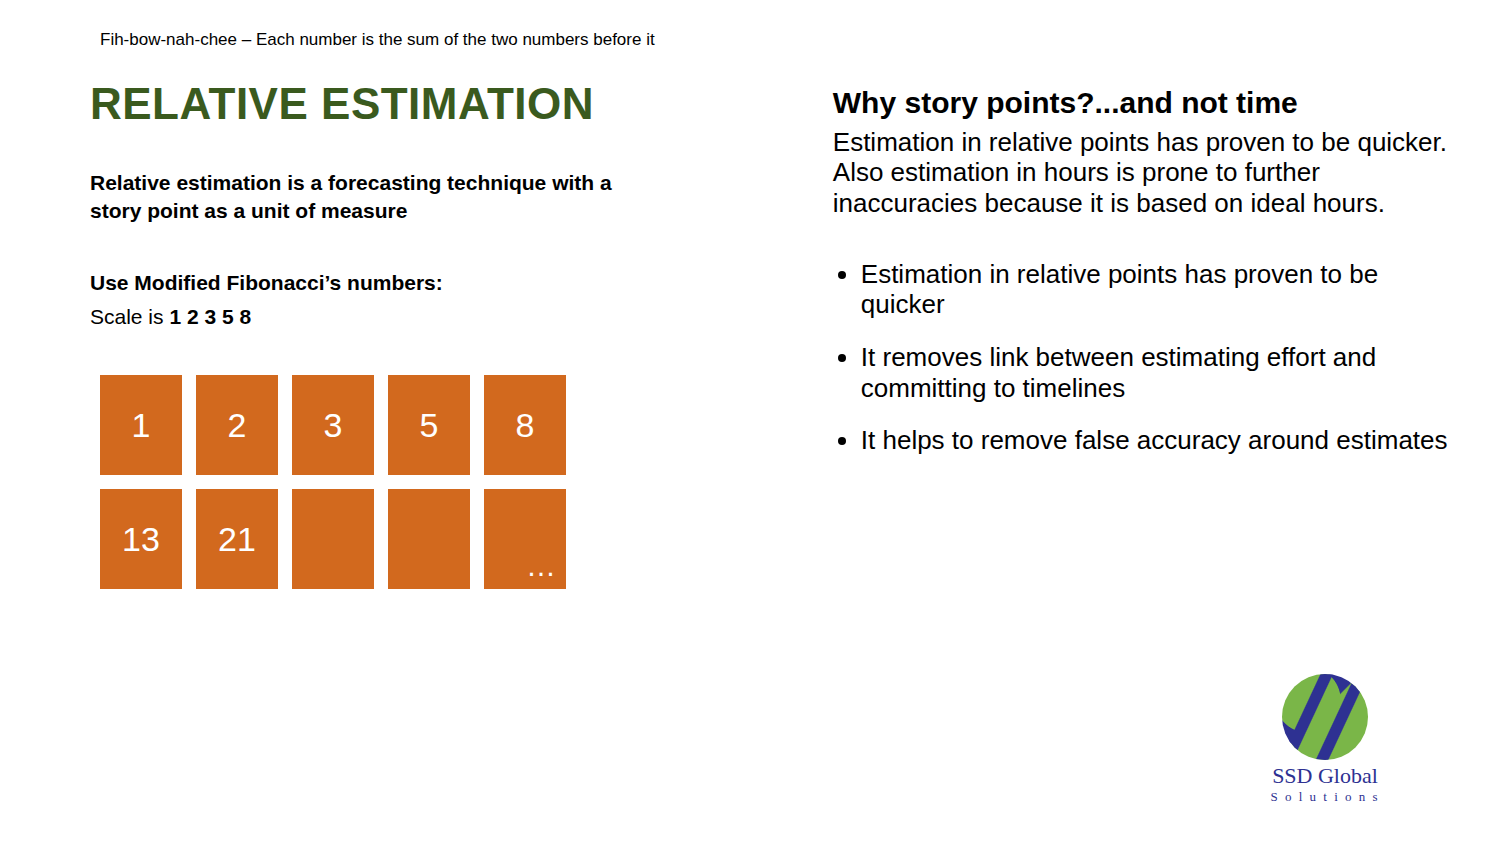Fih-bow-nah-chee – Each number is the sum of the two numbers before it
RELATIVE ESTIMATION
Relative estimation is a forecasting technique with a story point as a unit of measure
Use Modified Fibonacci’s numbers:
Scale is 1 2 3 5 8
1
2
3
5
8
13
21
…
Why story points?...and not time
Estimation in relative points has proven to be quicker. Also estimation in hours is prone to further inaccuracies because it is based on ideal hours.
Estimation in relative points has proven to be quicker
It removes link between estimating effort and committing to timelines
It helps to remove false accuracy around estimates
SSD GlobalS o l u t i o n s